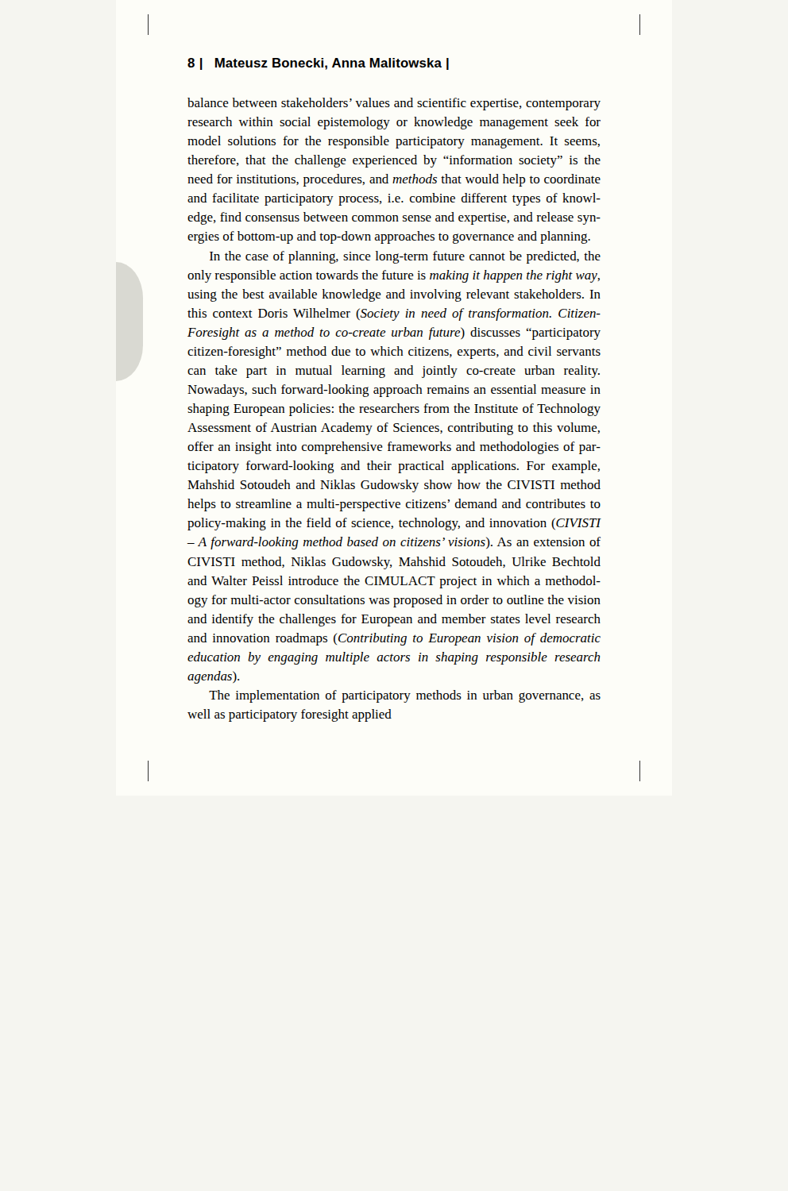8 | Mateusz Bonecki, Anna Malitowska |
balance between stakeholders’ values and scientific expertise, contemporary research within social epistemology or knowledge management seek for model solutions for the responsible participatory management. It seems, therefore, that the challenge experienced by “information society” is the need for institutions, procedures, and methods that would help to coordinate and facilitate participatory process, i.e. combine different types of knowledge, find consensus between common sense and expertise, and release synergies of bottom-up and top-down approaches to governance and planning.
In the case of planning, since long-term future cannot be predicted, the only responsible action towards the future is making it happen the right way, using the best available knowledge and involving relevant stakeholders. In this context Doris Wilhelmer (Society in need of transformation. Citizen-Foresight as a method to co-create urban future) discusses “participatory citizen-foresight” method due to which citizens, experts, and civil servants can take part in mutual learning and jointly co-create urban reality. Nowadays, such forward-looking approach remains an essential measure in shaping European policies: the researchers from the Institute of Technology Assessment of Austrian Academy of Sciences, contributing to this volume, offer an insight into comprehensive frameworks and methodologies of participatory forward-looking and their practical applications. For example, Mahshid Sotoudeh and Niklas Gudowsky show how the CIVISTI method helps to streamline a multi-perspective citizens’ demand and contributes to policy-making in the field of science, technology, and innovation (CIVISTI – A forward-looking method based on citizens’ visions). As an extension of CIVISTI method, Niklas Gudowsky, Mahshid Sotoudeh, Ulrike Bechtold and Walter Peissl introduce the CIMULACT project in which a methodology for multi-actor consultations was proposed in order to outline the vision and identify the challenges for European and member states level research and innovation roadmaps (Contributing to European vision of democratic education by engaging multiple actors in shaping responsible research agendas).
The implementation of participatory methods in urban governance, as well as participatory foresight applied